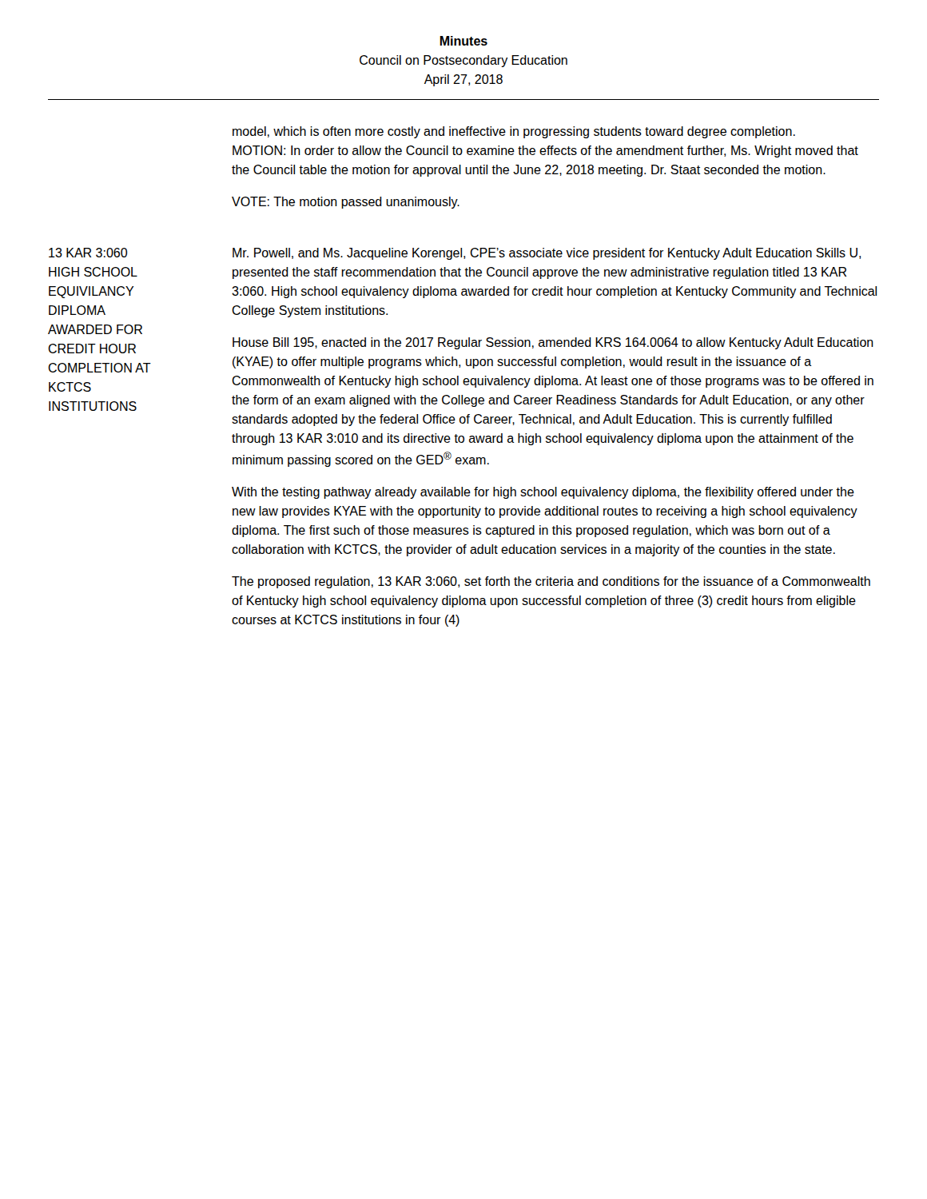Minutes
Council on Postsecondary Education
April 27, 2018
model, which is often more costly and ineffective in progressing students toward degree completion.
MOTION: In order to allow the Council to examine the effects of the amendment further, Ms. Wright moved that the Council table the motion for approval until the June 22, 2018 meeting. Dr. Staat seconded the motion.
VOTE: The motion passed unanimously.
13 KAR 3:060
HIGH SCHOOL
EQUIVILANCY
DIPLOMA
AWARDED FOR
CREDIT HOUR
COMPLETION AT
KCTCS
INSTITUTIONS
Mr. Powell, and Ms. Jacqueline Korengel, CPE’s associate vice president for Kentucky Adult Education Skills U, presented the staff recommendation that the Council approve the new administrative regulation titled 13 KAR 3:060. High school equivalency diploma awarded for credit hour completion at Kentucky Community and Technical College System institutions.
House Bill 195, enacted in the 2017 Regular Session, amended KRS 164.0064 to allow Kentucky Adult Education (KYAE) to offer multiple programs which, upon successful completion, would result in the issuance of a Commonwealth of Kentucky high school equivalency diploma. At least one of those programs was to be offered in the form of an exam aligned with the College and Career Readiness Standards for Adult Education, or any other standards adopted by the federal Office of Career, Technical, and Adult Education. This is currently fulfilled through 13 KAR 3:010 and its directive to award a high school equivalency diploma upon the attainment of the minimum passing scored on the GED® exam.
With the testing pathway already available for high school equivalency diploma, the flexibility offered under the new law provides KYAE with the opportunity to provide additional routes to receiving a high school equivalency diploma. The first such of those measures is captured in this proposed regulation, which was born out of a collaboration with KCTCS, the provider of adult education services in a majority of the counties in the state.
The proposed regulation, 13 KAR 3:060, set forth the criteria and conditions for the issuance of a Commonwealth of Kentucky high school equivalency diploma upon successful completion of three (3) credit hours from eligible courses at KCTCS institutions in four (4)